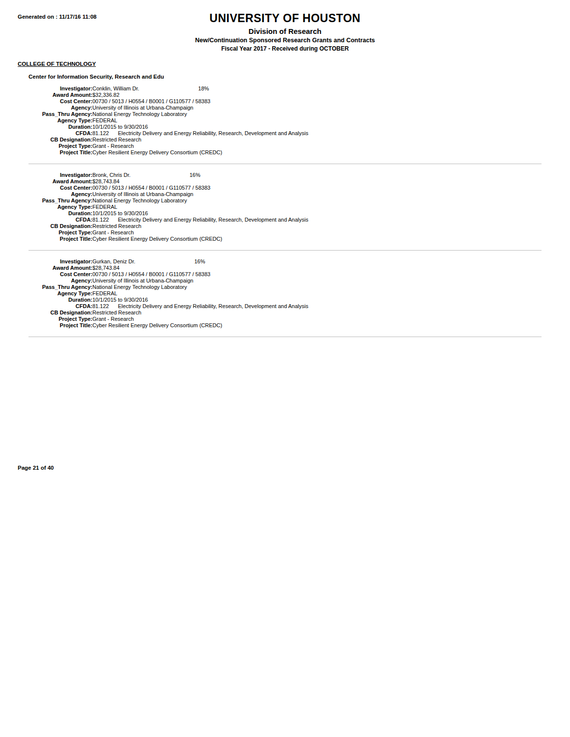Generated on : 11/17/16 11:08
UNIVERSITY OF HOUSTON
Division of Research
New/Continuation Sponsored Research Grants and Contracts
Fiscal Year 2017 - Received during OCTOBER
COLLEGE OF TECHNOLOGY
Center for Information Security, Research and Edu
| Investigator: | Conklin, William Dr. 18% |
| Award Amount: | $32,336.82 |
| Cost Center: | 00730 / 5013 / H0554 / B0001 / G110577 / 58383 |
| Agency: | University of Illinois at Urbana-Champaign |
| Pass_Thru Agency: | National Energy Technology Laboratory |
| Agency Type: | FEDERAL |
| Duration: | 10/1/2015 to 9/30/2016 |
| CFDA: | 81.122 Electricity Delivery and Energy Reliability, Research, Development and Analysis |
| CB Designation: | Restricted Research |
| Project Type: | Grant - Research |
| Project Title: | Cyber Resilient Energy Delivery Consortium (CREDC) |
| Investigator: | Bronk, Chris Dr. 16% |
| Award Amount: | $28,743.84 |
| Cost Center: | 00730 / 5013 / H0554 / B0001 / G110577 / 58383 |
| Agency: | University of Illinois at Urbana-Champaign |
| Pass_Thru Agency: | National Energy Technology Laboratory |
| Agency Type: | FEDERAL |
| Duration: | 10/1/2015 to 9/30/2016 |
| CFDA: | 81.122 Electricity Delivery and Energy Reliability, Research, Development and Analysis |
| CB Designation: | Restricted Research |
| Project Type: | Grant - Research |
| Project Title: | Cyber Resilient Energy Delivery Consortium (CREDC) |
| Investigator: | Gurkan, Deniz Dr. 16% |
| Award Amount: | $28,743.84 |
| Cost Center: | 00730 / 5013 / H0554 / B0001 / G110577 / 58383 |
| Agency: | University of Illinois at Urbana-Champaign |
| Pass_Thru Agency: | National Energy Technology Laboratory |
| Agency Type: | FEDERAL |
| Duration: | 10/1/2015 to 9/30/2016 |
| CFDA: | 81.122 Electricity Delivery and Energy Reliability, Research, Development and Analysis |
| CB Designation: | Restricted Research |
| Project Type: | Grant - Research |
| Project Title: | Cyber Resilient Energy Delivery Consortium (CREDC) |
Page 21 of 40